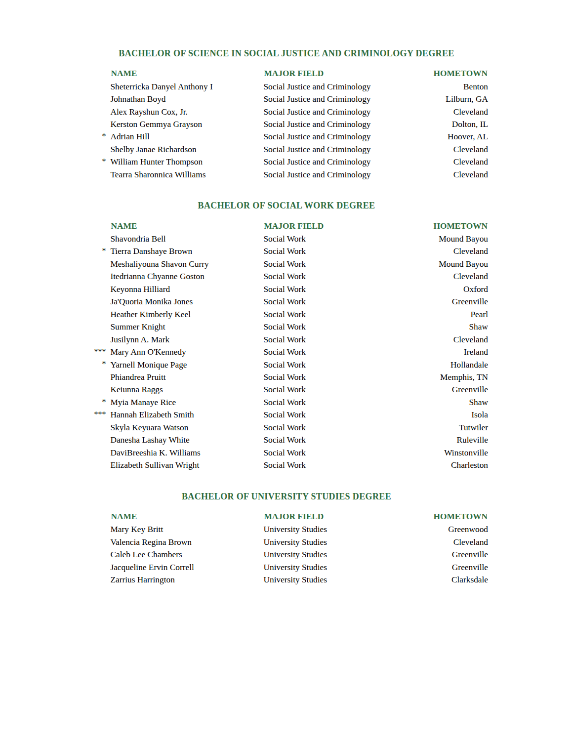BACHELOR OF SCIENCE IN SOCIAL JUSTICE AND CRIMINOLOGY DEGREE
| | NAME | MAJOR FIELD | HOMETOWN |
| --- | --- | --- | --- |
| | Sheterricka Danyel Anthony I | Social Justice and Criminology | Benton |
| | Johnathan Boyd | Social Justice and Criminology | Lilburn, GA |
| | Alex Rayshun Cox, Jr. | Social Justice and Criminology | Cleveland |
| | Kerston Gemmya Grayson | Social Justice and Criminology | Dolton, IL |
| * | Adrian Hill | Social Justice and Criminology | Hoover, AL |
| | Shelby Janae Richardson | Social Justice and Criminology | Cleveland |
| * | William Hunter Thompson | Social Justice and Criminology | Cleveland |
| | Tearra Sharonnica Williams | Social Justice and Criminology | Cleveland |
BACHELOR OF SOCIAL WORK DEGREE
| | NAME | MAJOR FIELD | HOMETOWN |
| --- | --- | --- | --- |
| | Shavondria Bell | Social Work | Mound Bayou |
| * | Tierra Danshaye Brown | Social Work | Cleveland |
| | Meshaliyouna Shavon Curry | Social Work | Mound Bayou |
| | Itedrianna Chyanne Goston | Social Work | Cleveland |
| | Keyonna Hilliard | Social Work | Oxford |
| | Ja'Quoria Monika Jones | Social Work | Greenville |
| | Heather Kimberly Keel | Social Work | Pearl |
| | Summer Knight | Social Work | Shaw |
| | Jusilynn A. Mark | Social Work | Cleveland |
| *** | Mary Ann O'Kennedy | Social Work | Ireland |
| * | Yarnell Monique Page | Social Work | Hollandale |
| | Phiandrea Pruitt | Social Work | Memphis, TN |
| | Keiunna Raggs | Social Work | Greenville |
| * | Myia Manaye Rice | Social Work | Shaw |
| *** | Hannah Elizabeth Smith | Social Work | Isola |
| | Skyla Keyuara Watson | Social Work | Tutwiler |
| | Danesha Lashay White | Social Work | Ruleville |
| | DaviBreeshia K. Williams | Social Work | Winstonville |
| | Elizabeth Sullivan Wright | Social Work | Charleston |
BACHELOR OF UNIVERSITY STUDIES DEGREE
| | NAME | MAJOR FIELD | HOMETOWN |
| --- | --- | --- | --- |
| | Mary Key Britt | University Studies | Greenwood |
| | Valencia Regina Brown | University Studies | Cleveland |
| | Caleb Lee Chambers | University Studies | Greenville |
| | Jacqueline Ervin Correll | University Studies | Greenville |
| | Zarrius Harrington | University Studies | Clarksdale |